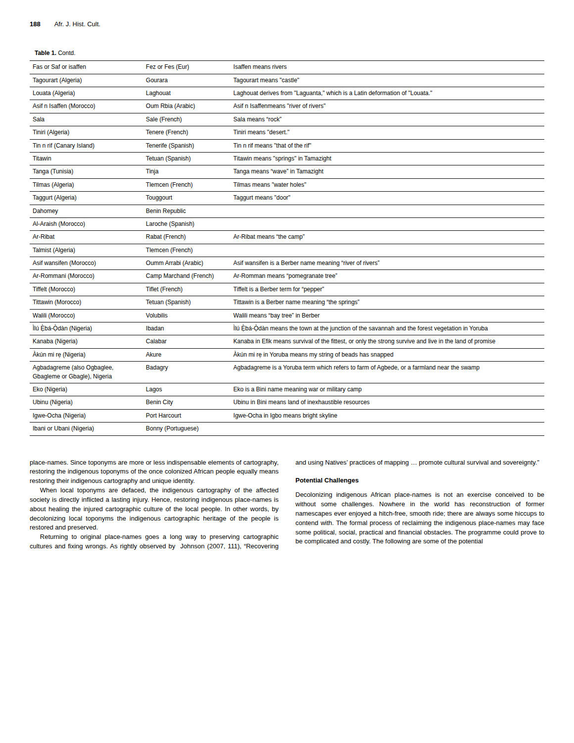188 Afr. J. Hist. Cult.
Table 1. Contd.
| Fas or Saf or isaffen | Fez or Fes (Eur) | Isaffen means rivers |
| Tagourart (Algeria) | Gourara | Tagourart means "castle" |
| Louata (Algeria) | Laghouat | Laghouat derives from "Laguanta," which is a Latin deformation of "Louata." |
| Asif n Isaffen (Morocco) | Oum Rbia (Arabic) | Asif n Isaffenmeans "river of rivers" |
| Sala | Sale (French) | Sala means “rock” |
| Tiniri (Algeria) | Tenere (French) | Tiniri means "desert." |
| Tin n rif (Canary Island) | Tenerife (Spanish) | Tin n rif means "that of the rif" |
| Titawin | Tetuan (Spanish) | Titawin means "springs" in Tamazight |
| Tanga (Tunisia) | Tinja | Tanga means “wave” in Tamazight |
| Tilmas (Algeria) | Tlemcen (French) | Tilmas means "water holes" |
| Taggurt (Algeria) | Touggourt | Taggurt means "door" |
| Dahomey | Benin Republic | |
| Al-Araish (Morocco) | Laroche (Spanish) | |
| Ar-Ribat | Rabat (French) | Ar-Ribat means “the camp” |
| Talmist (Algeria) | Tlemcen (French) | |
| Asif wansifen (Morocco) | Oumm Arrabi (Arabic) | Asif wansifen is a Berber name meaning “river of rivers” |
| Ar-Rommani (Morocco) | Camp Marchand (French) | Ar-Romman means “pomegranate tree” |
| Tiffelt (Morocco) | Tiflet (French) | Tiffelt is a Berber term for “pepper” |
| Tittawin (Morocco) | Tetuan (Spanish) | Tittawin is a Berber name meaning “the springs” |
| Walili (Morocco) | Volubilis | Walili means “bay tree” in Berber |
| Ìlú Ẹ̀bá-Ọ̀dàn (Nigeria) | Ibadan | Ìlú Ẹ̀bá-Ọ̀dàn means the town at the junction of the savannah and the forest vegetation in Yoruba |
| Kanaba (Nigeria) | Calabar | Kanaba in Efik means survival of the fittest, or only the strong survive and live in the land of promise |
| Àkún mi rẹ (Nigeria) | Akure | Àkún mi rẹ in Yoruba means my string of beads has snapped |
| Agbadagreme (also Ogbaglee, Gbagleme or Gbagle), Nigeria | Badagry | Agbadagreme is a Yoruba term which refers to farm of Agbede, or a farmland near the swamp |
| Eko (Nigeria) | Lagos | Eko is a Bini name meaning war or military camp |
| Ubinu (Nigeria) | Benin City | Ubinu in Bini means land of inexhaustible resources |
| Igwe-Ocha (Nigeria) | Port Harcourt | Igwe-Ocha in Igbo means bright skyline |
| Ibani or Ubani (Nigeria) | Bonny (Portuguese) | |
place-names. Since toponyms are more or less indispensable elements of cartography, restoring the indigenous toponyms of the once colonized African people equally means restoring their indigenous cartography and unique identity.
When local toponyms are defaced, the indigenous cartography of the affected society is directly inflicted a lasting injury. Hence, restoring indigenous place-names is about healing the injured cartographic culture of the local people. In other words, by decolonizing local toponyms the indigenous cartographic heritage of the people is restored and preserved.
Returning to original place-names goes a long way to preserving cartographic cultures and fixing wrongs. As rightly observed by Johnson (2007, 111), “Recovering and using Natives’ practices of mapping … promote cultural survival and sovereignty.”
Potential Challenges
Decolonizing indigenous African place-names is not an exercise conceived to be without some challenges. Nowhere in the world has reconstruction of former namescapes ever enjoyed a hitch-free, smooth ride; there are always some hiccups to contend with. The formal process of reclaiming the indigenous place-names may face some political, social, practical and financial obstacles. The programme could prove to be complicated and costly. The following are some of the potential